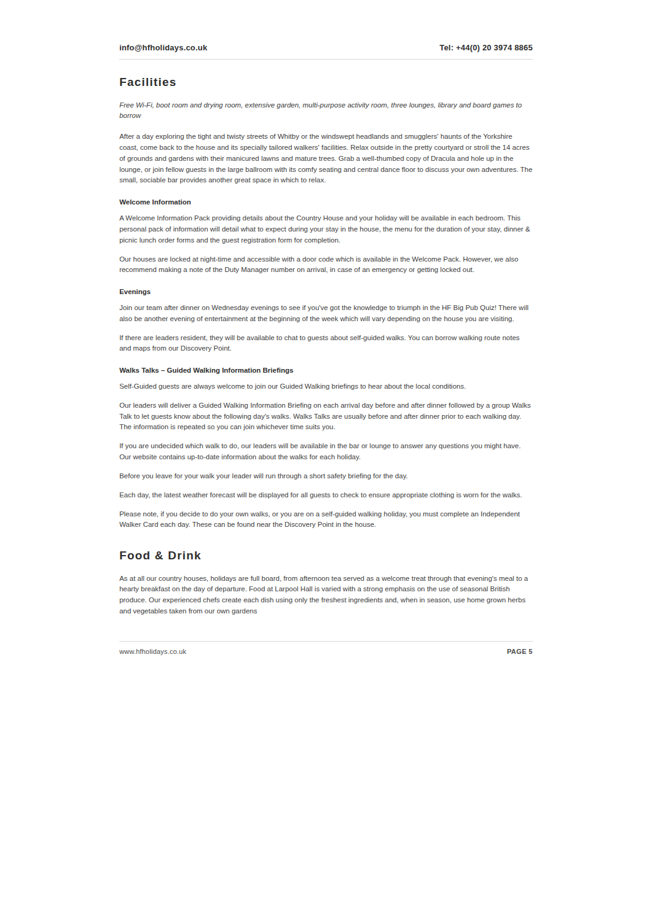info@hfholidays.co.uk
Tel: +44(0) 20 3974 8865
Facilities
Free Wi-Fi, boot room and drying room, extensive garden, multi-purpose activity room, three lounges, library and board games to borrow
After a day exploring the tight and twisty streets of Whitby or the windswept headlands and smugglers' haunts of the Yorkshire coast, come back to the house and its specially tailored walkers' facilities. Relax outside in the pretty courtyard or stroll the 14 acres of grounds and gardens with their manicured lawns and mature trees. Grab a well-thumbed copy of Dracula and hole up in the lounge, or join fellow guests in the large ballroom with its comfy seating and central dance floor to discuss your own adventures. The small, sociable bar provides another great space in which to relax.
Welcome Information
A Welcome Information Pack providing details about the Country House and your holiday will be available in each bedroom. This personal pack of information will detail what to expect during your stay in the house, the menu for the duration of your stay, dinner & picnic lunch order forms and the guest registration form for completion.
Our houses are locked at night-time and accessible with a door code which is available in the Welcome Pack. However, we also recommend making a note of the Duty Manager number on arrival, in case of an emergency or getting locked out.
Evenings
Join our team after dinner on Wednesday evenings to see if you've got the knowledge to triumph in the HF Big Pub Quiz! There will also be another evening of entertainment at the beginning of the week which will vary depending on the house you are visiting.
If there are leaders resident, they will be available to chat to guests about self-guided walks. You can borrow walking route notes and maps from our Discovery Point.
Walks Talks – Guided Walking Information Briefings
Self-Guided guests are always welcome to join our Guided Walking briefings to hear about the local conditions.
Our leaders will deliver a Guided Walking Information Briefing on each arrival day before and after dinner followed by a group Walks Talk to let guests know about the following day's walks. Walks Talks are usually before and after dinner prior to each walking day. The information is repeated so you can join whichever time suits you.
If you are undecided which walk to do, our leaders will be available in the bar or lounge to answer any questions you might have. Our website contains up-to-date information about the walks for each holiday.
Before you leave for your walk your leader will run through a short safety briefing for the day.
Each day, the latest weather forecast will be displayed for all guests to check to ensure appropriate clothing is worn for the walks.
Please note, if you decide to do your own walks, or you are on a self-guided walking holiday, you must complete an Independent Walker Card each day. These can be found near the Discovery Point in the house.
Food & Drink
As at all our country houses, holidays are full board, from afternoon tea served as a welcome treat through that evening's meal to a hearty breakfast on the day of departure. Food at Larpool Hall is varied with a strong emphasis on the use of seasonal British produce. Our experienced chefs create each dish using only the freshest ingredients and, when in season, use home grown herbs and vegetables taken from our own gardens
www.hfholidays.co.uk
PAGE 5